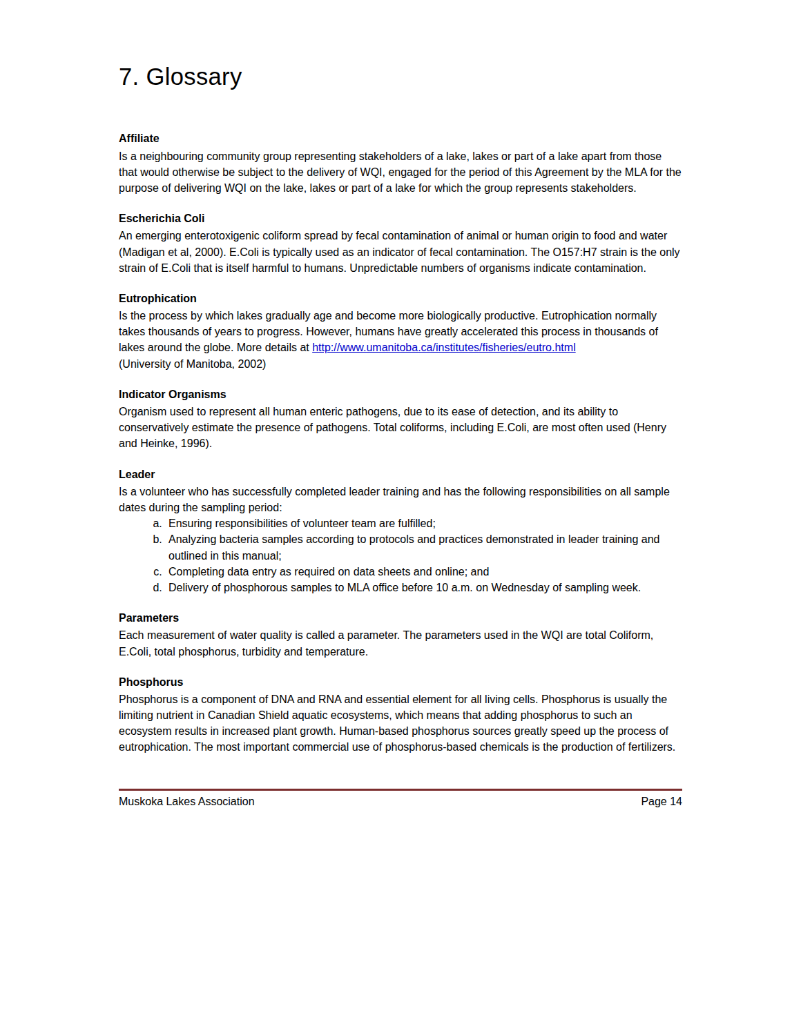7. Glossary
Affiliate
Is a neighbouring community group representing stakeholders of a lake, lakes or part of a lake apart from those that would otherwise be subject to the delivery of WQI, engaged for the period of this Agreement by the MLA for the purpose of delivering WQI on the lake, lakes or part of a lake for which the group represents stakeholders.
Escherichia Coli
An emerging enterotoxigenic coliform spread by fecal contamination of animal or human origin to food and water (Madigan et al, 2000). E.Coli is typically used as an indicator of fecal contamination. The O157:H7 strain is the only strain of E.Coli that is itself harmful to humans. Unpredictable numbers of organisms indicate contamination.
Eutrophication
Is the process by which lakes gradually age and become more biologically productive. Eutrophication normally takes thousands of years to progress. However, humans have greatly accelerated this process in thousands of lakes around the globe. More details at http://www.umanitoba.ca/institutes/fisheries/eutro.html
(University of Manitoba, 2002)
Indicator Organisms
Organism used to represent all human enteric pathogens, due to its ease of detection, and its ability to conservatively estimate the presence of pathogens. Total coliforms, including E.Coli, are most often used (Henry and Heinke, 1996).
Leader
Is a volunteer who has successfully completed leader training and has the following responsibilities on all sample dates during the sampling period:
Ensuring responsibilities of volunteer team are fulfilled;
Analyzing bacteria samples according to protocols and practices demonstrated in leader training and outlined in this manual;
Completing data entry as required on data sheets and online; and
Delivery of phosphorous samples to MLA office before 10 a.m. on Wednesday of sampling week.
Parameters
Each measurement of water quality is called a parameter. The parameters used in the WQI are total Coliform, E.Coli, total phosphorus, turbidity and temperature.
Phosphorus
Phosphorus is a component of DNA and RNA and essential element for all living cells. Phosphorus is usually the limiting nutrient in Canadian Shield aquatic ecosystems, which means that adding phosphorus to such an ecosystem results in increased plant growth. Human-based phosphorus sources greatly speed up the process of eutrophication. The most important commercial use of phosphorus-based chemicals is the production of fertilizers.
Muskoka Lakes Association Page 14